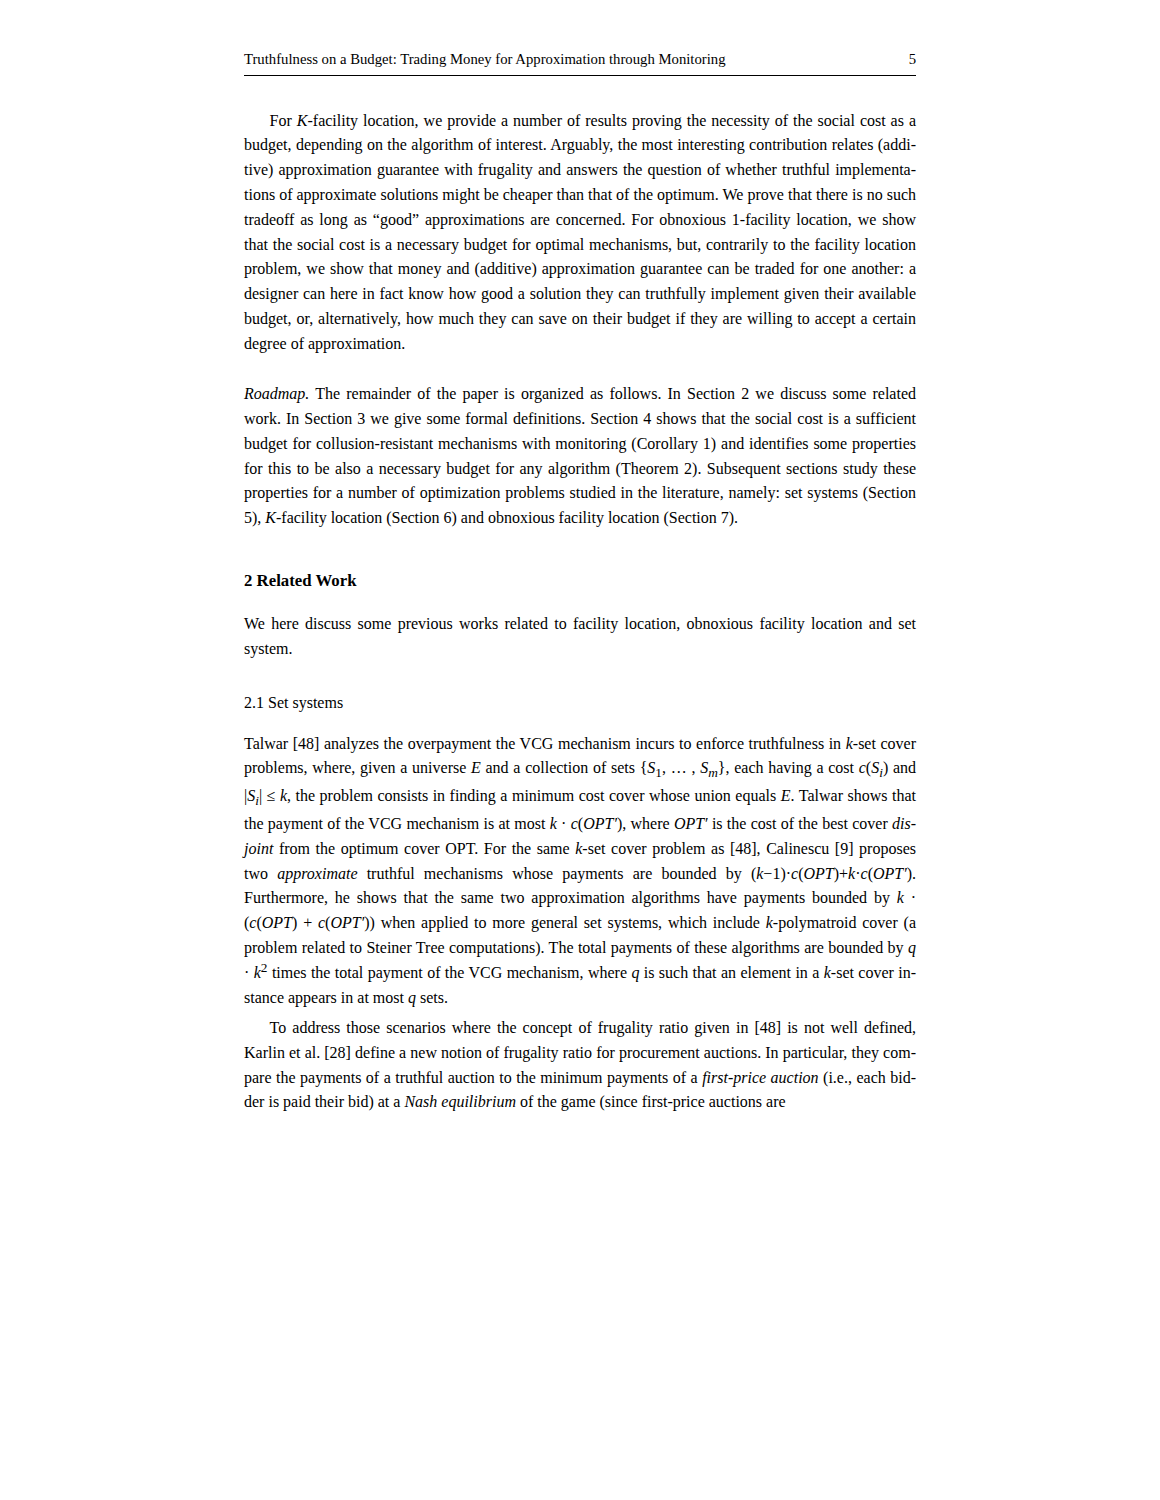Truthfulness on a Budget: Trading Money for Approximation through Monitoring 5
For K-facility location, we provide a number of results proving the necessity of the social cost as a budget, depending on the algorithm of interest. Arguably, the most interesting contribution relates (additive) approximation guarantee with frugality and answers the question of whether truthful implementations of approximate solutions might be cheaper than that of the optimum. We prove that there is no such tradeoff as long as “good” approximations are concerned. For obnoxious 1-facility location, we show that the social cost is a necessary budget for optimal mechanisms, but, contrarily to the facility location problem, we show that money and (additive) approximation guarantee can be traded for one another: a designer can here in fact know how good a solution they can truthfully implement given their available budget, or, alternatively, how much they can save on their budget if they are willing to accept a certain degree of approximation.
Roadmap. The remainder of the paper is organized as follows. In Section 2 we discuss some related work. In Section 3 we give some formal definitions. Section 4 shows that the social cost is a sufficient budget for collusion-resistant mechanisms with monitoring (Corollary 1) and identifies some properties for this to be also a necessary budget for any algorithm (Theorem 2). Subsequent sections study these properties for a number of optimization problems studied in the literature, namely: set systems (Section 5), K-facility location (Section 6) and obnoxious facility location (Section 7).
2 Related Work
We here discuss some previous works related to facility location, obnoxious facility location and set system.
2.1 Set systems
Talwar [48] analyzes the overpayment the VCG mechanism incurs to enforce truthfulness in k-set cover problems, where, given a universe E and a collection of sets {S1, … , Sm}, each having a cost c(Si) and |Si| ≤ k, the problem consists in finding a minimum cost cover whose union equals E. Talwar shows that the payment of the VCG mechanism is at most k · c(OPT′), where OPT′ is the cost of the best cover disjoint from the optimum cover OPT. For the same k-set cover problem as [48], Calinescu [9] proposes two approximate truthful mechanisms whose payments are bounded by (k−1)·c(OPT)+k·c(OPT′). Furthermore, he shows that the same two approximation algorithms have payments bounded by k · (c(OPT) + c(OPT′)) when applied to more general set systems, which include k-polymatroid cover (a problem related to Steiner Tree computations). The total payments of these algorithms are bounded by q · k2 times the total payment of the VCG mechanism, where q is such that an element in a k-set cover instance appears in at most q sets.
To address those scenarios where the concept of frugality ratio given in [48] is not well defined, Karlin et al. [28] define a new notion of frugality ratio for procurement auctions. In particular, they compare the payments of a truthful auction to the minimum payments of a first-price auction (i.e., each bidder is paid their bid) at a Nash equilibrium of the game (since first-price auctions are